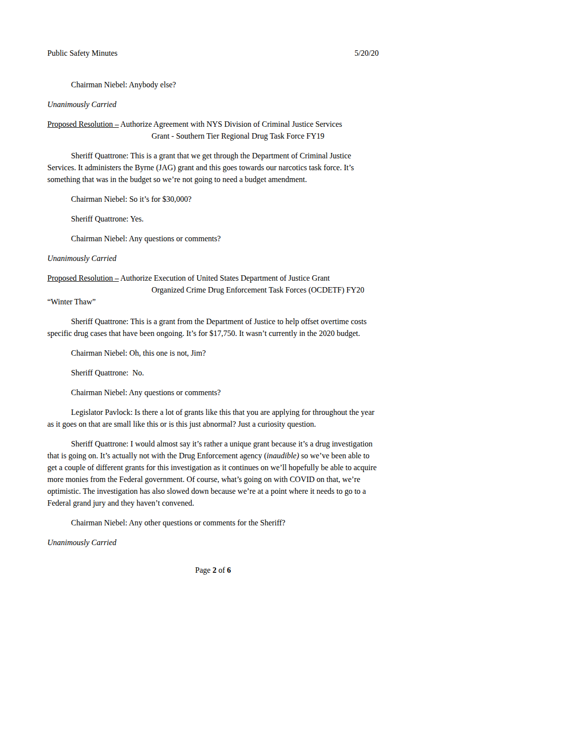Public Safety Minutes 5/20/20
Chairman Niebel: Anybody else?
Unanimously Carried
Proposed Resolution – Authorize Agreement with NYS Division of Criminal Justice Services
Grant - Southern Tier Regional Drug Task Force FY19
Sheriff Quattrone: This is a grant that we get through the Department of Criminal Justice Services. It administers the Byrne (JAG) grant and this goes towards our narcotics task force. It’s something that was in the budget so we’re not going to need a budget amendment.
Chairman Niebel: So it’s for $30,000?
Sheriff Quattrone: Yes.
Chairman Niebel: Any questions or comments?
Unanimously Carried
Proposed Resolution – Authorize Execution of United States Department of Justice Grant
Organized Crime Drug Enforcement Task Forces (OCDETF) FY20
“Winter Thaw”
Sheriff Quattrone: This is a grant from the Department of Justice to help offset overtime costs specific drug cases that have been ongoing. It’s for $17,750. It wasn’t currently in the 2020 budget.
Chairman Niebel: Oh, this one is not, Jim?
Sheriff Quattrone: No.
Chairman Niebel: Any questions or comments?
Legislator Pavlock: Is there a lot of grants like this that you are applying for throughout the year as it goes on that are small like this or is this just abnormal? Just a curiosity question.
Sheriff Quattrone: I would almost say it’s rather a unique grant because it’s a drug investigation that is going on. It’s actually not with the Drug Enforcement agency (inaudible) so we’ve been able to get a couple of different grants for this investigation as it continues on we’ll hopefully be able to acquire more monies from the Federal government. Of course, what’s going on with COVID on that, we’re optimistic. The investigation has also slowed down because we’re at a point where it needs to go to a Federal grand jury and they haven’t convened.
Chairman Niebel: Any other questions or comments for the Sheriff?
Unanimously Carried
Page 2 of 6